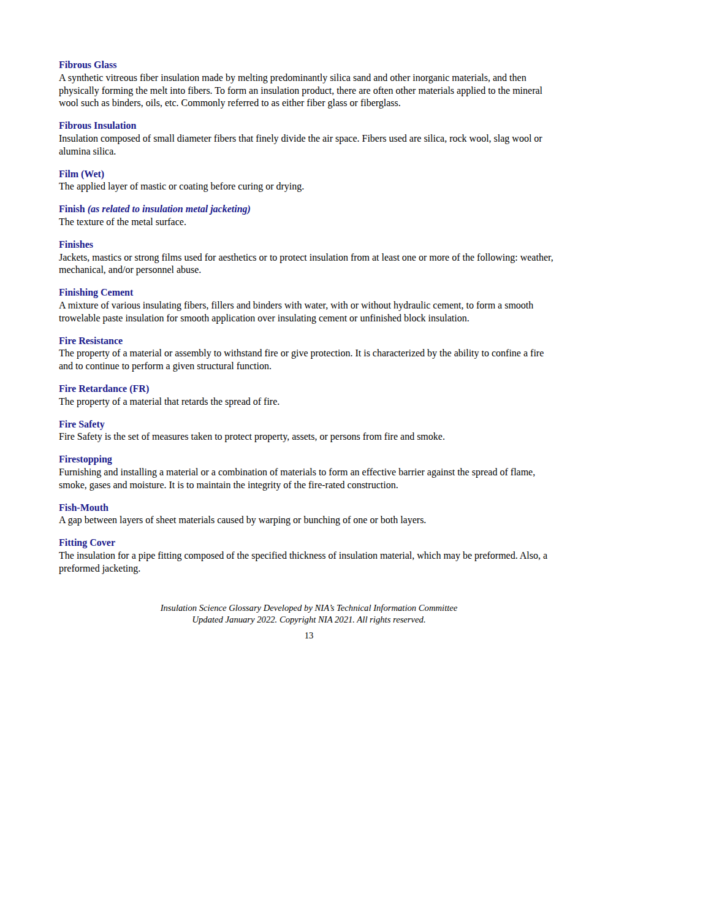Fibrous Glass
A synthetic vitreous fiber insulation made by melting predominantly silica sand and other inorganic materials, and then physically forming the melt into fibers. To form an insulation product, there are often other materials applied to the mineral wool such as binders, oils, etc. Commonly referred to as either fiber glass or fiberglass.
Fibrous Insulation
Insulation composed of small diameter fibers that finely divide the air space. Fibers used are silica, rock wool, slag wool or alumina silica.
Film (Wet)
The applied layer of mastic or coating before curing or drying.
Finish (as related to insulation metal jacketing)
The texture of the metal surface.
Finishes
Jackets, mastics or strong films used for aesthetics or to protect insulation from at least one or more of the following: weather, mechanical, and/or personnel abuse.
Finishing Cement
A mixture of various insulating fibers, fillers and binders with water, with or without hydraulic cement, to form a smooth trowelable paste insulation for smooth application over insulating cement or unfinished block insulation.
Fire Resistance
The property of a material or assembly to withstand fire or give protection. It is characterized by the ability to confine a fire and to continue to perform a given structural function.
Fire Retardance (FR)
The property of a material that retards the spread of fire.
Fire Safety
Fire Safety is the set of measures taken to protect property, assets, or persons from fire and smoke.
Firestopping
Furnishing and installing a material or a combination of materials to form an effective barrier against the spread of flame, smoke, gases and moisture. It is to maintain the integrity of the fire-rated construction.
Fish-Mouth
A gap between layers of sheet materials caused by warping or bunching of one or both layers.
Fitting Cover
The insulation for a pipe fitting composed of the specified thickness of insulation material, which may be preformed. Also, a preformed jacketing.
Insulation Science Glossary Developed by NIA’s Technical Information Committee
Updated January 2022. Copyright NIA 2021. All rights reserved.
13